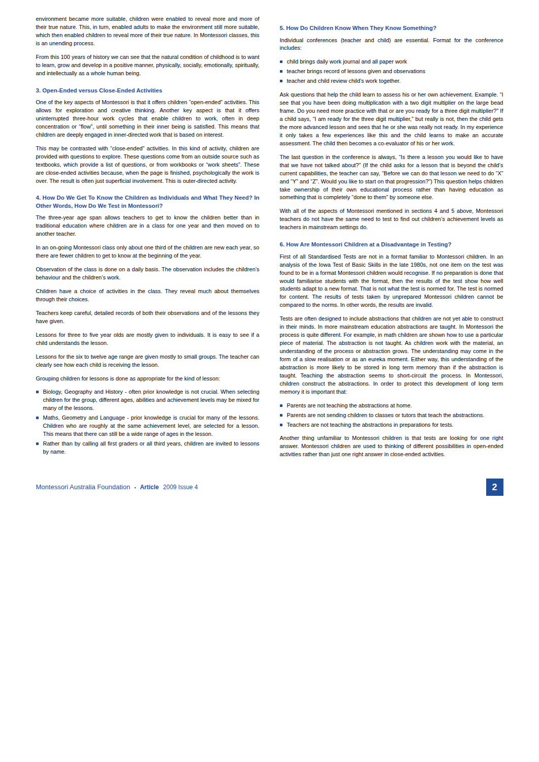environment became more suitable, children were enabled to reveal more and more of their true nature. This, in turn, enabled adults to make the environment still more suitable, which then enabled children to reveal more of their true nature. In Montessori classes, this is an unending process.
From this 100 years of history we can see that the natural condition of childhood is to want to learn, grow and develop in a positive manner, physically, socially, emotionally, spiritually, and intellectually as a whole human being.
3. Open-Ended versus Close-Ended Activities
One of the key aspects of Montessori is that it offers children “open-ended” activities. This allows for exploration and creative thinking. Another key aspect is that it offers uninterrupted three-hour work cycles that enable children to work, often in deep concentration or “flow”, until something in their inner being is satisfied. This means that children are deeply engaged in inner-directed work that is based on interest.
This may be contrasted with “close-ended” activities. In this kind of activity, children are provided with questions to explore. These questions come from an outside source such as textbooks, which provide a list of questions, or from workbooks or “work sheets”. These are close-ended activities because, when the page is finished, psychologically the work is over. The result is often just superficial involvement. This is outer-directed activity.
4. How Do We Get To Know the Children as Individuals and What They Need? In Other Words, How Do We Test in Montessori?
The three-year age span allows teachers to get to know the children better than in traditional education where children are in a class for one year and then moved on to another teacher.
In an on-going Montessori class only about one third of the children are new each year, so there are fewer children to get to know at the beginning of the year.
Observation of the class is done on a daily basis. The observation includes the children’s behaviour and the children’s work.
Children have a choice of activities in the class. They reveal much about themselves through their choices.
Teachers keep careful, detailed records of both their observations and of the lessons they have given.
Lessons for three to five year olds are mostly given to individuals. It is easy to see if a child understands the lesson.
Lessons for the six to twelve age range are given mostly to small groups. The teacher can clearly see how each child is receiving the lesson.
Grouping children for lessons is done as appropriate for the kind of lesson:
Biology, Geography and History - often prior knowledge is not crucial. When selecting children for the group, different ages, abilities and achievement levels may be mixed for many of the lessons.
Maths, Geometry and Language - prior knowledge is crucial for many of the lessons. Children who are roughly at the same achievement level, are selected for a lesson. This means that there can still be a wide range of ages in the lesson.
Rather than by calling all first graders or all third years, children are invited to lessons by name.
5. How Do Children Know When They Know Something?
Individual conferences (teacher and child) are essential. Format for the conference includes:
child brings daily work journal and all paper work
teacher brings record of lessons given and observations
teacher and child review child’s work together.
Ask questions that help the child learn to assess his or her own achievement. Example. “I see that you have been doing multiplication with a two digit multiplier on the large bead frame. Do you need more practice with that or are you ready for a three digit multiplier?” If a child says, “I am ready for the three digit multiplier,” but really is not, then the child gets the more advanced lesson and sees that he or she was really not ready. In my experience it only takes a few experiences like this and the child learns to make an accurate assessment. The child then becomes a co-evaluator of his or her work.
The last question in the conference is always, “Is there a lesson you would like to have that we have not talked about?” (If the child asks for a lesson that is beyond the child’s current capabilities, the teacher can say, “Before we can do that lesson we need to do “X” and “Y” and “Z”. Would you like to start on that progression?”) This question helps children take ownership of their own educational process rather than having education as something that is completely “done to them” by someone else.
With all of the aspects of Montessori mentioned in sections 4 and 5 above, Montessori teachers do not have the same need to test to find out children’s achievement levels as teachers in mainstream settings do.
6. How Are Montessori Children at a Disadvantage in Testing?
First of all Standardised Tests are not in a format familiar to Montessori children. In an analysis of the Iowa Test of Basic Skills in the late 1980s, not one item on the test was found to be in a format Montessori children would recognise. If no preparation is done that would familiarise students with the format, then the results of the test show how well students adapt to a new format. That is not what the test is normed for. The test is normed for content. The results of tests taken by unprepared Montessori children cannot be compared to the norms. In other words, the results are invalid.
Tests are often designed to include abstractions that children are not yet able to construct in their minds. In more mainstream education abstractions are taught. In Montessori the process is quite different. For example, in math children are shown how to use a particular piece of material. The abstraction is not taught. As children work with the material, an understanding of the process or abstraction grows. The understanding may come in the form of a slow realisation or as an eureka moment. Either way, this understanding of the abstraction is more likely to be stored in long term memory than if the abstraction is taught. Teaching the abstraction seems to short-circuit the process. In Montessori, children construct the abstractions. In order to protect this development of long term memory it is important that:
Parents are not teaching the abstractions at home.
Parents are not sending children to classes or tutors that teach the abstractions.
Teachers are not teaching the abstractions in preparations for tests.
Another thing unfamiliar to Montessori children is that tests are looking for one right answer. Montessori children are used to thinking of different possibilities in open-ended activities rather than just one right answer in close-ended activities.
Montessori Australia Foundation ▪ Article 2009 Issue 4
2